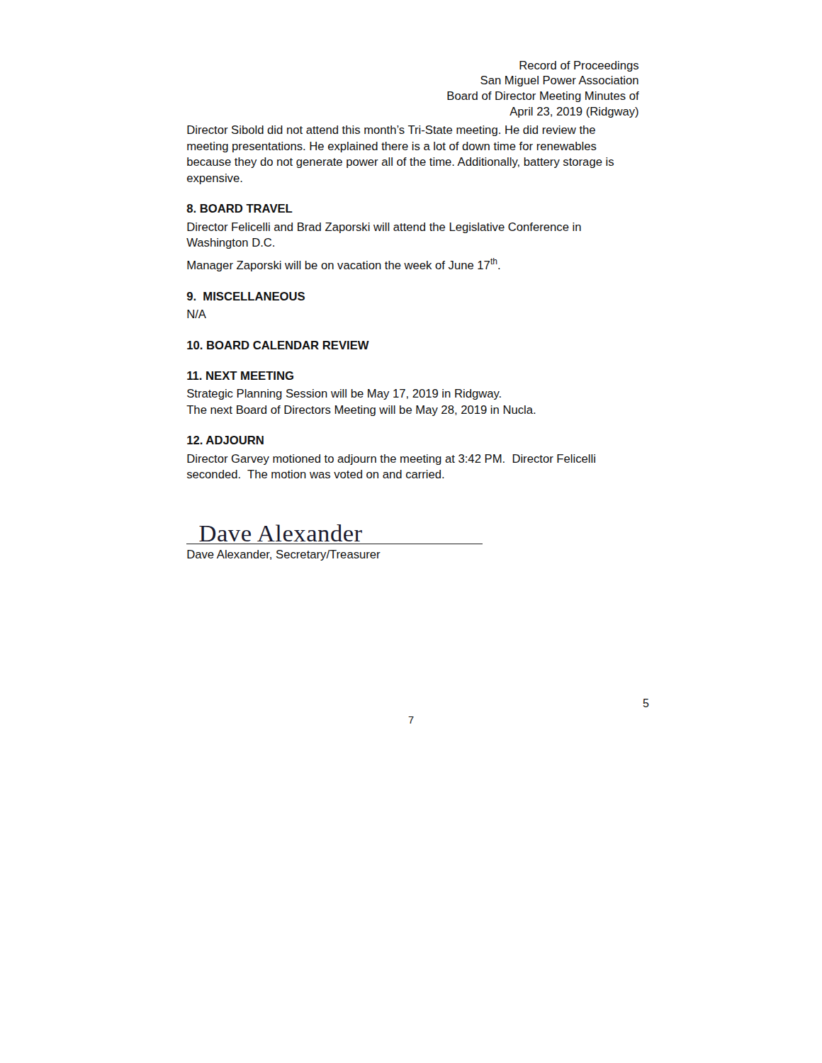Record of Proceedings
San Miguel Power Association
Board of Director Meeting Minutes of
April 23, 2019 (Ridgway)
Director Sibold did not attend this month’s Tri-State meeting. He did review the meeting presentations. He explained there is a lot of down time for renewables because they do not generate power all of the time. Additionally, battery storage is expensive.
8. BOARD TRAVEL
Director Felicelli and Brad Zaporski will attend the Legislative Conference in Washington D.C.
Manager Zaporski will be on vacation the week of June 17th.
9. MISCELLANEOUS
N/A
10. BOARD CALENDAR REVIEW
11. NEXT MEETING
Strategic Planning Session will be May 17, 2019 in Ridgway.
The next Board of Directors Meeting will be May 28, 2019 in Nucla.
12. ADJOURN
Director Garvey motioned to adjourn the meeting at 3:42 PM. Director Felicelli seconded. The motion was voted on and carried.
Dave Alexander
Dave Alexander, Secretary/Treasurer
5
7